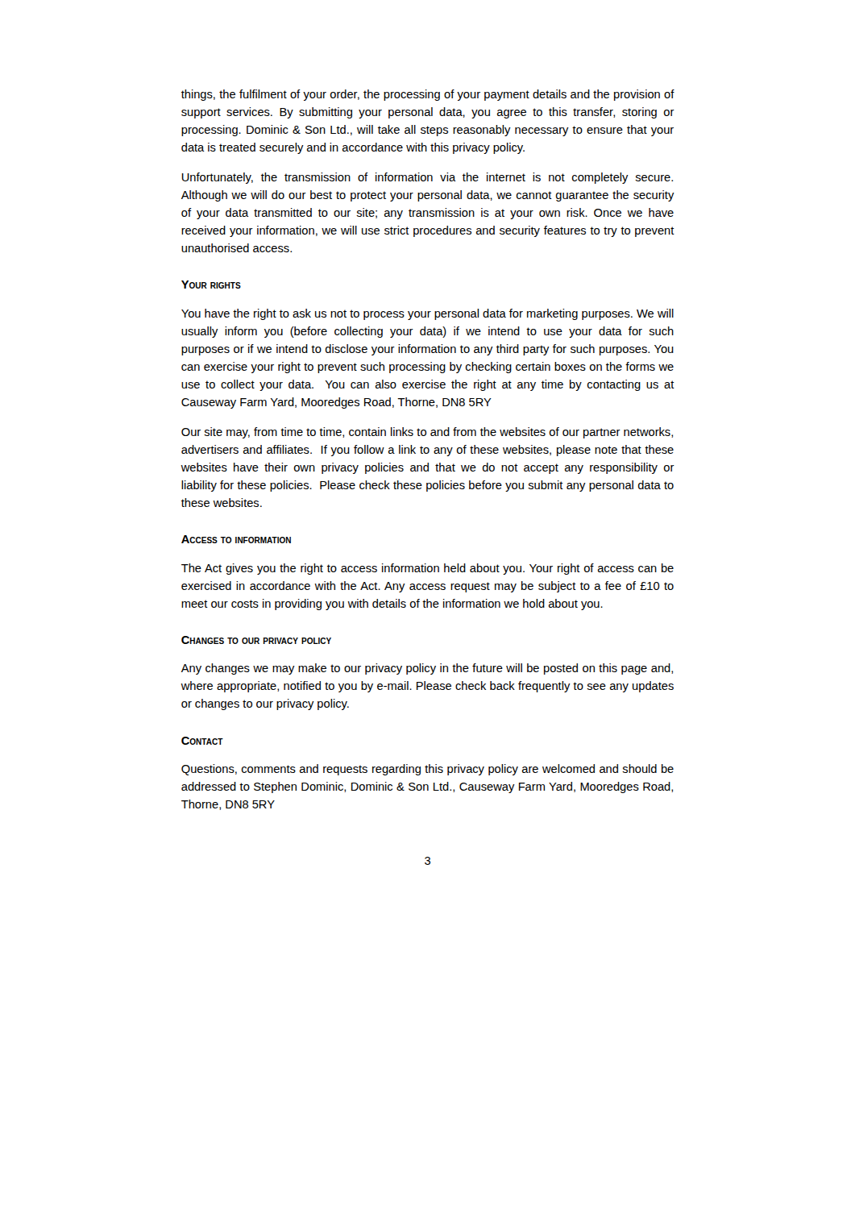things, the fulfilment of your order, the processing of your payment details and the provision of support services. By submitting your personal data, you agree to this transfer, storing or processing. Dominic & Son Ltd., will take all steps reasonably necessary to ensure that your data is treated securely and in accordance with this privacy policy.
Unfortunately, the transmission of information via the internet is not completely secure. Although we will do our best to protect your personal data, we cannot guarantee the security of your data transmitted to our site; any transmission is at your own risk. Once we have received your information, we will use strict procedures and security features to try to prevent unauthorised access.
Your rights
You have the right to ask us not to process your personal data for marketing purposes. We will usually inform you (before collecting your data) if we intend to use your data for such purposes or if we intend to disclose your information to any third party for such purposes. You can exercise your right to prevent such processing by checking certain boxes on the forms we use to collect your data. You can also exercise the right at any time by contacting us at Causeway Farm Yard, Mooredges Road, Thorne, DN8 5RY
Our site may, from time to time, contain links to and from the websites of our partner networks, advertisers and affiliates. If you follow a link to any of these websites, please note that these websites have their own privacy policies and that we do not accept any responsibility or liability for these policies. Please check these policies before you submit any personal data to these websites.
Access to information
The Act gives you the right to access information held about you. Your right of access can be exercised in accordance with the Act. Any access request may be subject to a fee of £10 to meet our costs in providing you with details of the information we hold about you.
Changes to our privacy policy
Any changes we may make to our privacy policy in the future will be posted on this page and, where appropriate, notified to you by e-mail. Please check back frequently to see any updates or changes to our privacy policy.
Contact
Questions, comments and requests regarding this privacy policy are welcomed and should be addressed to Stephen Dominic, Dominic & Son Ltd., Causeway Farm Yard, Mooredges Road, Thorne, DN8 5RY
3